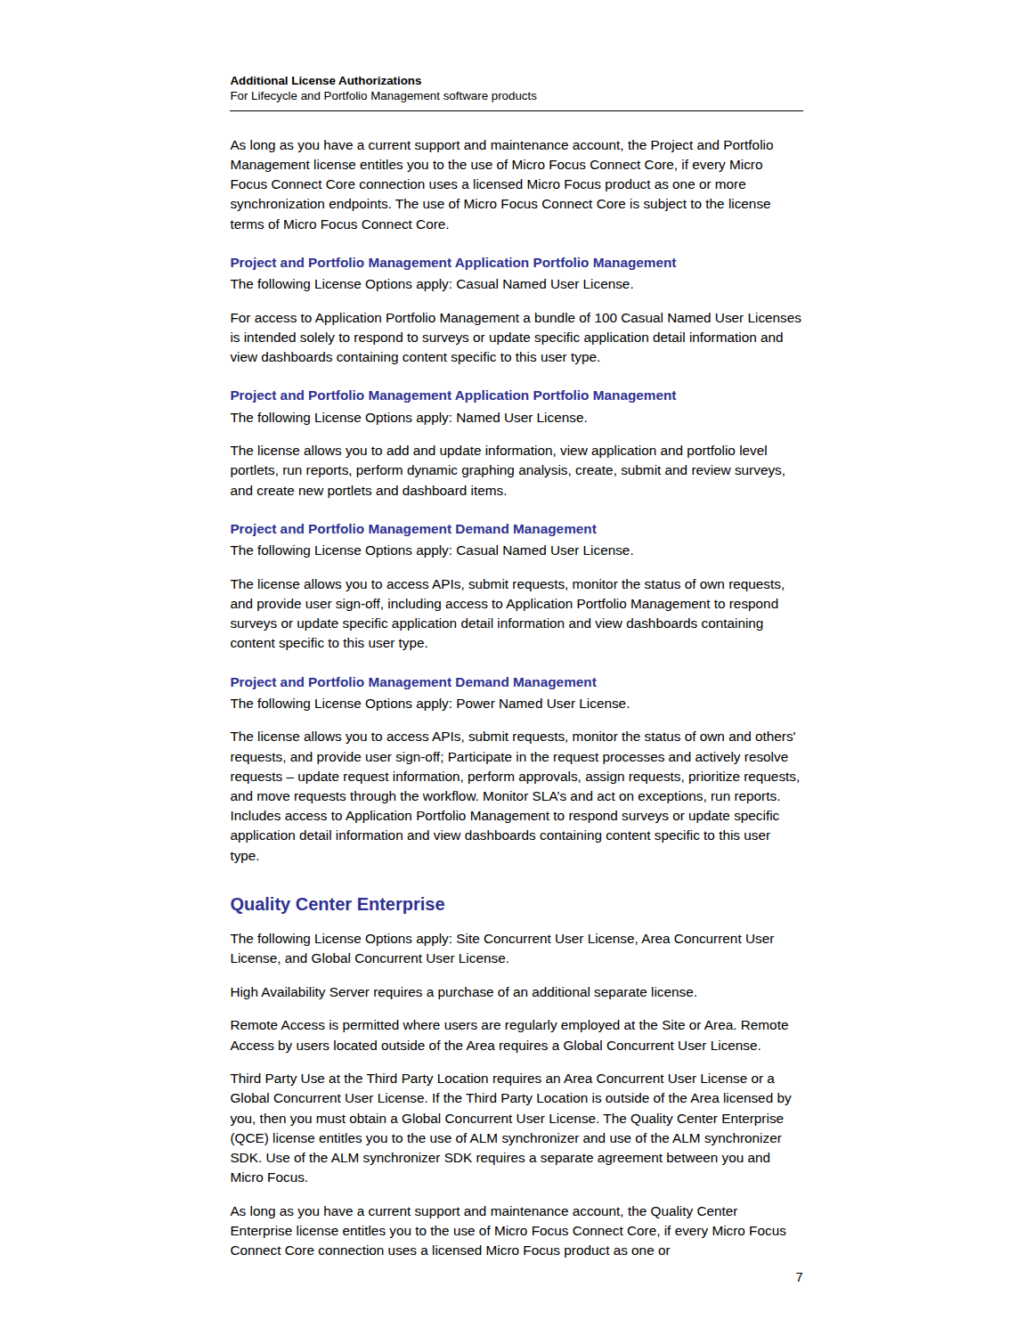Additional License Authorizations
For Lifecycle and Portfolio Management software products
As long as you have a current support and maintenance account, the Project and Portfolio Management license entitles you to the use of Micro Focus Connect Core, if every Micro Focus Connect Core connection uses a licensed Micro Focus product as one or more synchronization endpoints. The use of Micro Focus Connect Core is subject to the license terms of Micro Focus Connect Core.
Project and Portfolio Management Application Portfolio Management
The following License Options apply: Casual Named User License.
For access to Application Portfolio Management a bundle of 100 Casual Named User Licenses is intended solely to respond to surveys or update specific application detail information and view dashboards containing content specific to this user type.
Project and Portfolio Management Application Portfolio Management
The following License Options apply: Named User License.
The license allows you to add and update information, view application and portfolio level portlets, run reports, perform dynamic graphing analysis, create, submit and review surveys, and create new portlets and dashboard items.
Project and Portfolio Management Demand Management
The following License Options apply: Casual Named User License.
The license allows you to access APIs, submit requests, monitor the status of own requests, and provide user sign-off, including access to Application Portfolio Management to respond surveys or update specific application detail information and view dashboards containing content specific to this user type.
Project and Portfolio Management Demand Management
The following License Options apply: Power Named User License.
The license allows you to access APIs, submit requests, monitor the status of own and others' requests, and provide user sign-off; Participate in the request processes and actively resolve requests – update request information, perform approvals, assign requests, prioritize requests, and move requests through the workflow. Monitor SLA’s and act on exceptions, run reports. Includes access to Application Portfolio Management to respond surveys or update specific application detail information and view dashboards containing content specific to this user type.
Quality Center Enterprise
The following License Options apply: Site Concurrent User License, Area Concurrent User License, and Global Concurrent User License.
High Availability Server requires a purchase of an additional separate license.
Remote Access is permitted where users are regularly employed at the Site or Area. Remote Access by users located outside of the Area requires a Global Concurrent User License.
Third Party Use at the Third Party Location requires an Area Concurrent User License or a Global Concurrent User License. If the Third Party Location is outside of the Area licensed by you, then you must obtain a Global Concurrent User License. The Quality Center Enterprise (QCE) license entitles you to the use of ALM synchronizer and use of the ALM synchronizer SDK. Use of the ALM synchronizer SDK requires a separate agreement between you and Micro Focus.
As long as you have a current support and maintenance account, the Quality Center Enterprise license entitles you to the use of Micro Focus Connect Core, if every Micro Focus Connect Core connection uses a licensed Micro Focus product as one or
7